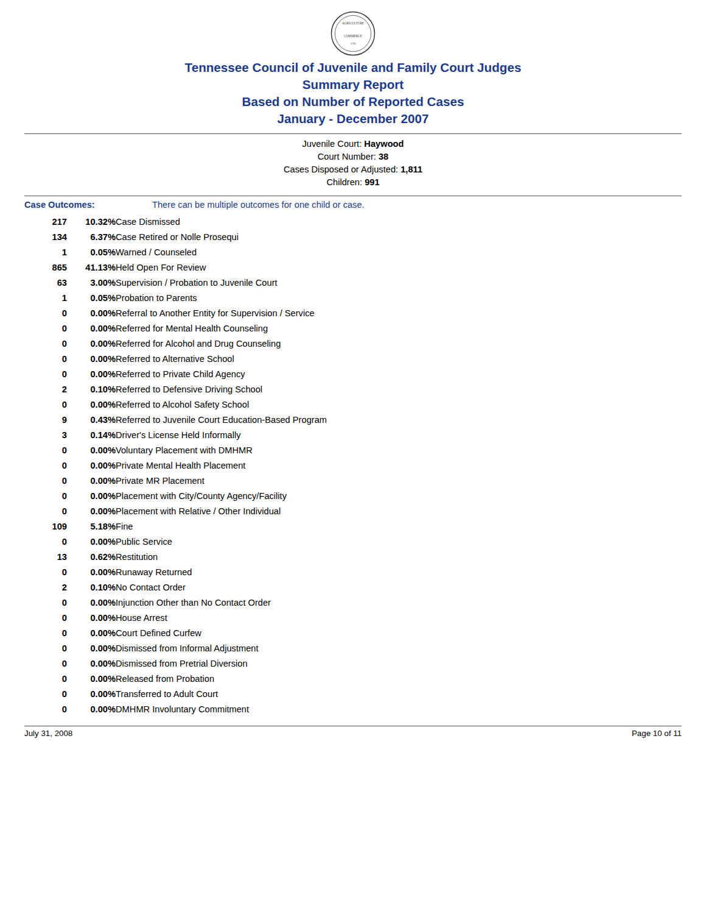Tennessee Council of Juvenile and Family Court Judges
Summary Report
Based on Number of Reported Cases
January - December 2007
Juvenile Court: Haywood
Court Number: 38
Cases Disposed or Adjusted: 1,811
Children: 991
Case Outcomes:
There can be multiple outcomes for one child or case.
| 217 | 10.32% | Case Dismissed |
| 134 | 6.37% | Case Retired or Nolle Prosequi |
| 1 | 0.05% | Warned / Counseled |
| 865 | 41.13% | Held Open For Review |
| 63 | 3.00% | Supervision / Probation to Juvenile Court |
| 1 | 0.05% | Probation to Parents |
| 0 | 0.00% | Referral to Another Entity for Supervision / Service |
| 0 | 0.00% | Referred for Mental Health Counseling |
| 0 | 0.00% | Referred for Alcohol and Drug Counseling |
| 0 | 0.00% | Referred to Alternative School |
| 0 | 0.00% | Referred to Private Child Agency |
| 2 | 0.10% | Referred to Defensive Driving School |
| 0 | 0.00% | Referred to Alcohol Safety School |
| 9 | 0.43% | Referred to Juvenile Court Education-Based Program |
| 3 | 0.14% | Driver's License Held Informally |
| 0 | 0.00% | Voluntary Placement with DMHMR |
| 0 | 0.00% | Private Mental Health Placement |
| 0 | 0.00% | Private MR Placement |
| 0 | 0.00% | Placement with City/County Agency/Facility |
| 0 | 0.00% | Placement with Relative / Other Individual |
| 109 | 5.18% | Fine |
| 0 | 0.00% | Public Service |
| 13 | 0.62% | Restitution |
| 0 | 0.00% | Runaway Returned |
| 2 | 0.10% | No Contact Order |
| 0 | 0.00% | Injunction Other than No Contact Order |
| 0 | 0.00% | House Arrest |
| 0 | 0.00% | Court Defined Curfew |
| 0 | 0.00% | Dismissed from Informal Adjustment |
| 0 | 0.00% | Dismissed from Pretrial Diversion |
| 0 | 0.00% | Released from Probation |
| 0 | 0.00% | Transferred to Adult Court |
| 0 | 0.00% | DMHMR Involuntary Commitment |
July 31, 2008
Page 10 of 11